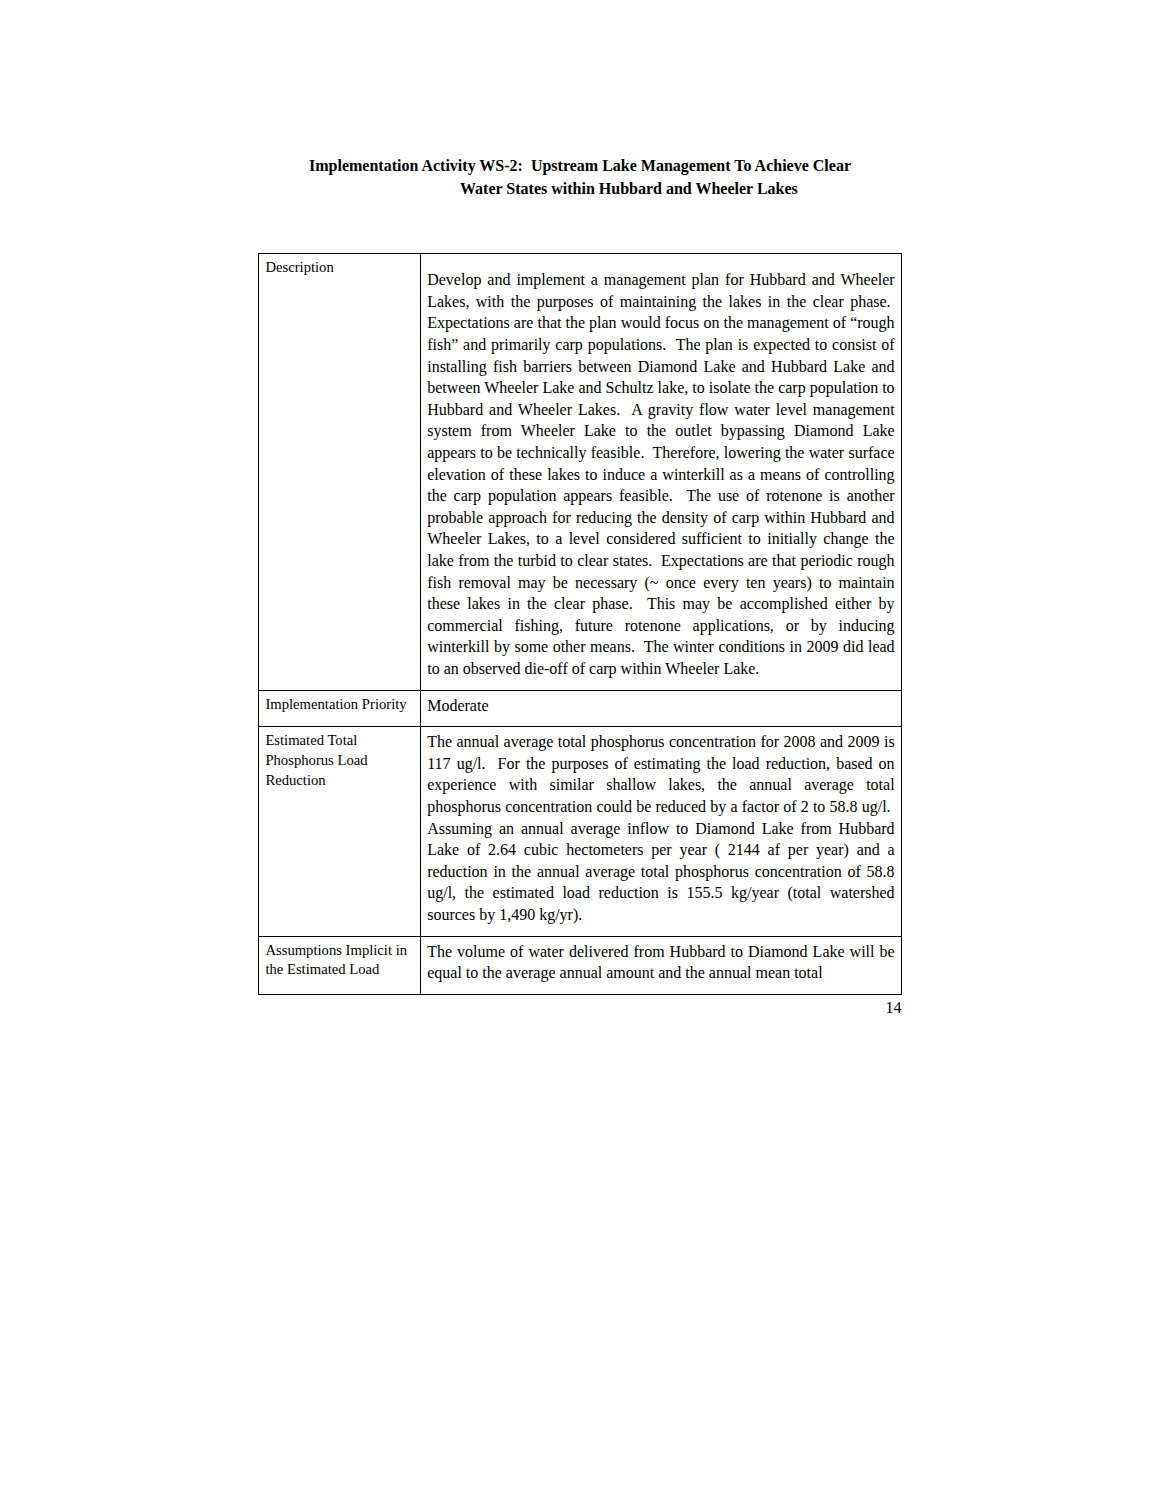Implementation Activity WS-2: Upstream Lake Management To Achieve Clear Water States within Hubbard and Wheeler Lakes
| Description | Develop and implement a management plan for Hubbard and Wheeler Lakes, with the purposes of maintaining the lakes in the clear phase. Expectations are that the plan would focus on the management of “rough fish” and primarily carp populations. The plan is expected to consist of installing fish barriers between Diamond Lake and Hubbard Lake and between Wheeler Lake and Schultz lake, to isolate the carp population to Hubbard and Wheeler Lakes. A gravity flow water level management system from Wheeler Lake to the outlet bypassing Diamond Lake appears to be technically feasible. Therefore, lowering the water surface elevation of these lakes to induce a winterkill as a means of controlling the carp population appears feasible. The use of rotenone is another probable approach for reducing the density of carp within Hubbard and Wheeler Lakes, to a level considered sufficient to initially change the lake from the turbid to clear states. Expectations are that periodic rough fish removal may be necessary (~ once every ten years) to maintain these lakes in the clear phase. This may be accomplished either by commercial fishing, future rotenone applications, or by inducing winterkill by some other means. The winter conditions in 2009 did lead to an observed die-off of carp within Wheeler Lake. |
| Implementation Priority | Moderate |
| Estimated Total Phosphorus Load Reduction | The annual average total phosphorus concentration for 2008 and 2009 is 117 ug/l. For the purposes of estimating the load reduction, based on experience with similar shallow lakes, the annual average total phosphorus concentration could be reduced by a factor of 2 to 58.8 ug/l. Assuming an annual average inflow to Diamond Lake from Hubbard Lake of 2.64 cubic hectometers per year ( 2144 af per year) and a reduction in the annual average total phosphorus concentration of 58.8 ug/l, the estimated load reduction is 155.5 kg/year (total watershed sources by 1,490 kg/yr). |
| Assumptions Implicit in the Estimated Load | The volume of water delivered from Hubbard to Diamond Lake will be equal to the average annual amount and the annual mean total |
14